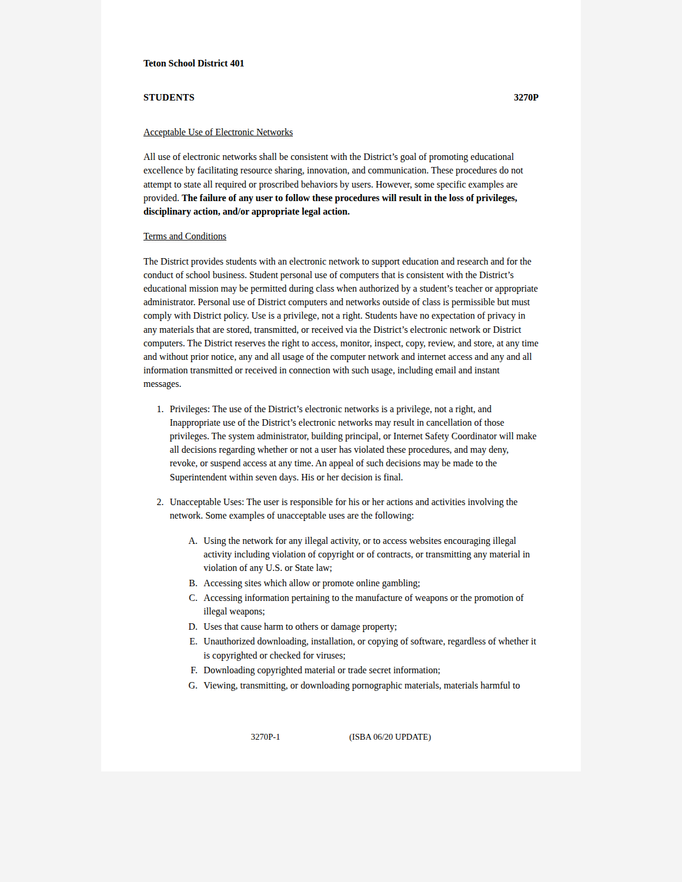Teton School District 401
STUDENTS 3270P
Acceptable Use of Electronic Networks
All use of electronic networks shall be consistent with the District’s goal of promoting educational excellence by facilitating resource sharing, innovation, and communication. These procedures do not attempt to state all required or proscribed behaviors by users. However, some specific examples are provided. The failure of any user to follow these procedures will result in the loss of privileges, disciplinary action, and/or appropriate legal action.
Terms and Conditions
The District provides students with an electronic network to support education and research and for the conduct of school business. Student personal use of computers that is consistent with the District’s educational mission may be permitted during class when authorized by a student’s teacher or appropriate administrator. Personal use of District computers and networks outside of class is permissible but must comply with District policy. Use is a privilege, not a right. Students have no expectation of privacy in any materials that are stored, transmitted, or received via the District’s electronic network or District computers. The District reserves the right to access, monitor, inspect, copy, review, and store, at any time and without prior notice, any and all usage of the computer network and internet access and any and all information transmitted or received in connection with such usage, including email and instant messages.
Privileges: The use of the District’s electronic networks is a privilege, not a right, and Inappropriate use of the District’s electronic networks may result in cancellation of those privileges. The system administrator, building principal, or Internet Safety Coordinator will make all decisions regarding whether or not a user has violated these procedures, and may deny, revoke, or suspend access at any time. An appeal of such decisions may be made to the Superintendent within seven days. His or her decision is final.
Unacceptable Uses: The user is responsible for his or her actions and activities involving the network. Some examples of unacceptable uses are the following:
Using the network for any illegal activity, or to access websites encouraging illegal activity including violation of copyright or of contracts, or transmitting any material in violation of any U.S. or State law;
Accessing sites which allow or promote online gambling;
Accessing information pertaining to the manufacture of weapons or the promotion of illegal weapons;
Uses that cause harm to others or damage property;
Unauthorized downloading, installation, or copying of software, regardless of whether it is copyrighted or checked for viruses;
Downloading copyrighted material or trade secret information;
Viewing, transmitting, or downloading pornographic materials, materials harmful to
3270P-1 (ISBA 06/20 UPDATE)